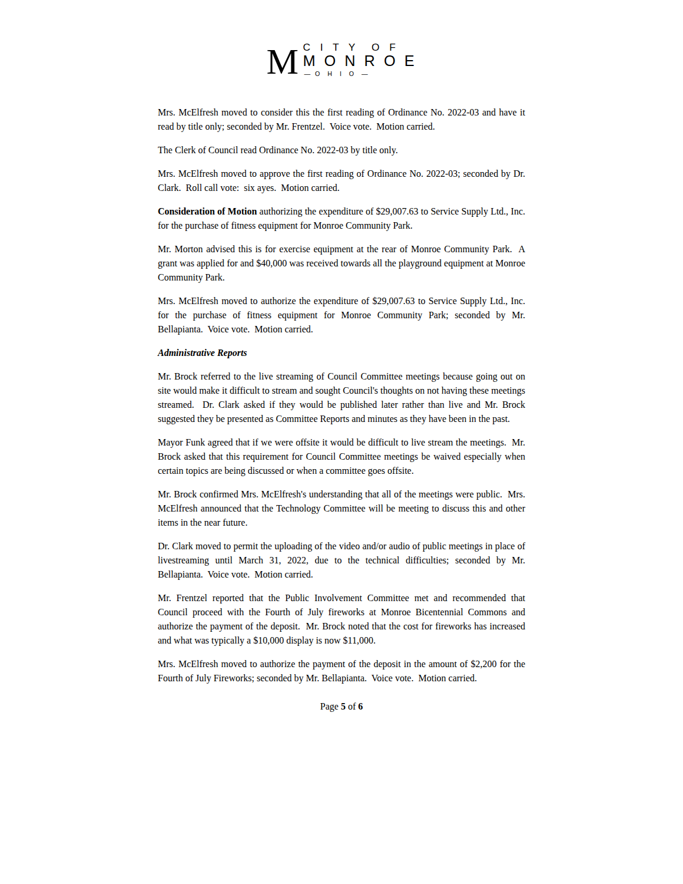M
C I T Y O F
M O N R O E
— O H I O —
Mrs. McElfresh moved to consider this the first reading of Ordinance No. 2022-03 and have it read by title only; seconded by Mr. Frentzel. Voice vote. Motion carried.
The Clerk of Council read Ordinance No. 2022-03 by title only.
Mrs. McElfresh moved to approve the first reading of Ordinance No. 2022-03; seconded by Dr. Clark. Roll call vote: six ayes. Motion carried.
Consideration of Motion authorizing the expenditure of $29,007.63 to Service Supply Ltd., Inc. for the purchase of fitness equipment for Monroe Community Park.
Mr. Morton advised this is for exercise equipment at the rear of Monroe Community Park. A grant was applied for and $40,000 was received towards all the playground equipment at Monroe Community Park.
Mrs. McElfresh moved to authorize the expenditure of $29,007.63 to Service Supply Ltd., Inc. for the purchase of fitness equipment for Monroe Community Park; seconded by Mr. Bellapianta. Voice vote. Motion carried.
Administrative Reports
Mr. Brock referred to the live streaming of Council Committee meetings because going out on site would make it difficult to stream and sought Council's thoughts on not having these meetings streamed. Dr. Clark asked if they would be published later rather than live and Mr. Brock suggested they be presented as Committee Reports and minutes as they have been in the past.
Mayor Funk agreed that if we were offsite it would be difficult to live stream the meetings. Mr. Brock asked that this requirement for Council Committee meetings be waived especially when certain topics are being discussed or when a committee goes offsite.
Mr. Brock confirmed Mrs. McElfresh's understanding that all of the meetings were public. Mrs. McElfresh announced that the Technology Committee will be meeting to discuss this and other items in the near future.
Dr. Clark moved to permit the uploading of the video and/or audio of public meetings in place of livestreaming until March 31, 2022, due to the technical difficulties; seconded by Mr. Bellapianta. Voice vote. Motion carried.
Mr. Frentzel reported that the Public Involvement Committee met and recommended that Council proceed with the Fourth of July fireworks at Monroe Bicentennial Commons and authorize the payment of the deposit. Mr. Brock noted that the cost for fireworks has increased and what was typically a $10,000 display is now $11,000.
Mrs. McElfresh moved to authorize the payment of the deposit in the amount of $2,200 for the Fourth of July Fireworks; seconded by Mr. Bellapianta. Voice vote. Motion carried.
Page 5 of 6